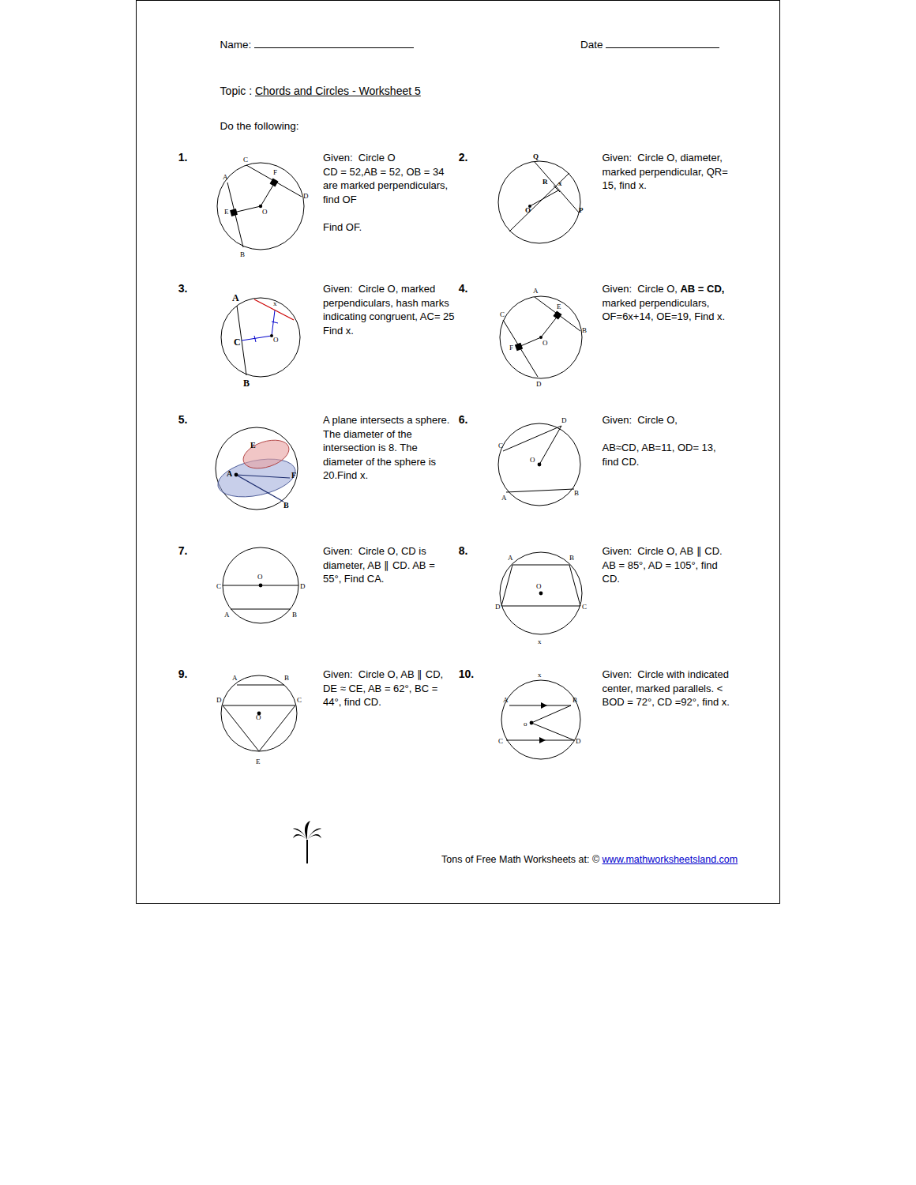Name:
Date
Topic : Chords and Circles - Worksheet 5
Do the following:
| 1. | C A D B F E O | Given: Circle O CD = 52,AB = 52, OB = 34 are marked perpendiculars, find OF Find OF. | 2. | Q R x P O | Given: Circle O, diameter, marked perpendicular, QR= 15, find x. |
| 3. | A C B x O | Given: Circle O, marked perpendiculars, hash marks indicating congruent, AC= 25 Find x. | 4. | A C B D E F O | Given: Circle O, AB = CD, marked perpendiculars, OF=6x+14, OE=19, Find x. |
| 5. | E A F B | A plane intersects a sphere. The diameter of the intersection is 8. The diameter of the sphere is 20.Find x. | 6. | D C A B O | Given: Circle O, AB≈CD, AB=11, OD= 13, find CD. |
| 7. | C D A B O | Given: Circle O, CD is diameter, AB ∥ CD. AB = 55°, Find CA. | 8. | A B D C O x | Given: Circle O, AB ∥ CD. AB = 85°, AD = 105°, find CD. |
| 9. | A B D C O E | Given: Circle O, AB ∥ CD, DE ≈ CE, AB = 62°, BC = 44°, find CD. | 10. | x A B C D o | Given: Circle with indicated center, marked parallels. < BOD = 72°, CD =92°, find x. |
Tons of Free Math Worksheets at: © www.mathworksheetsland.com